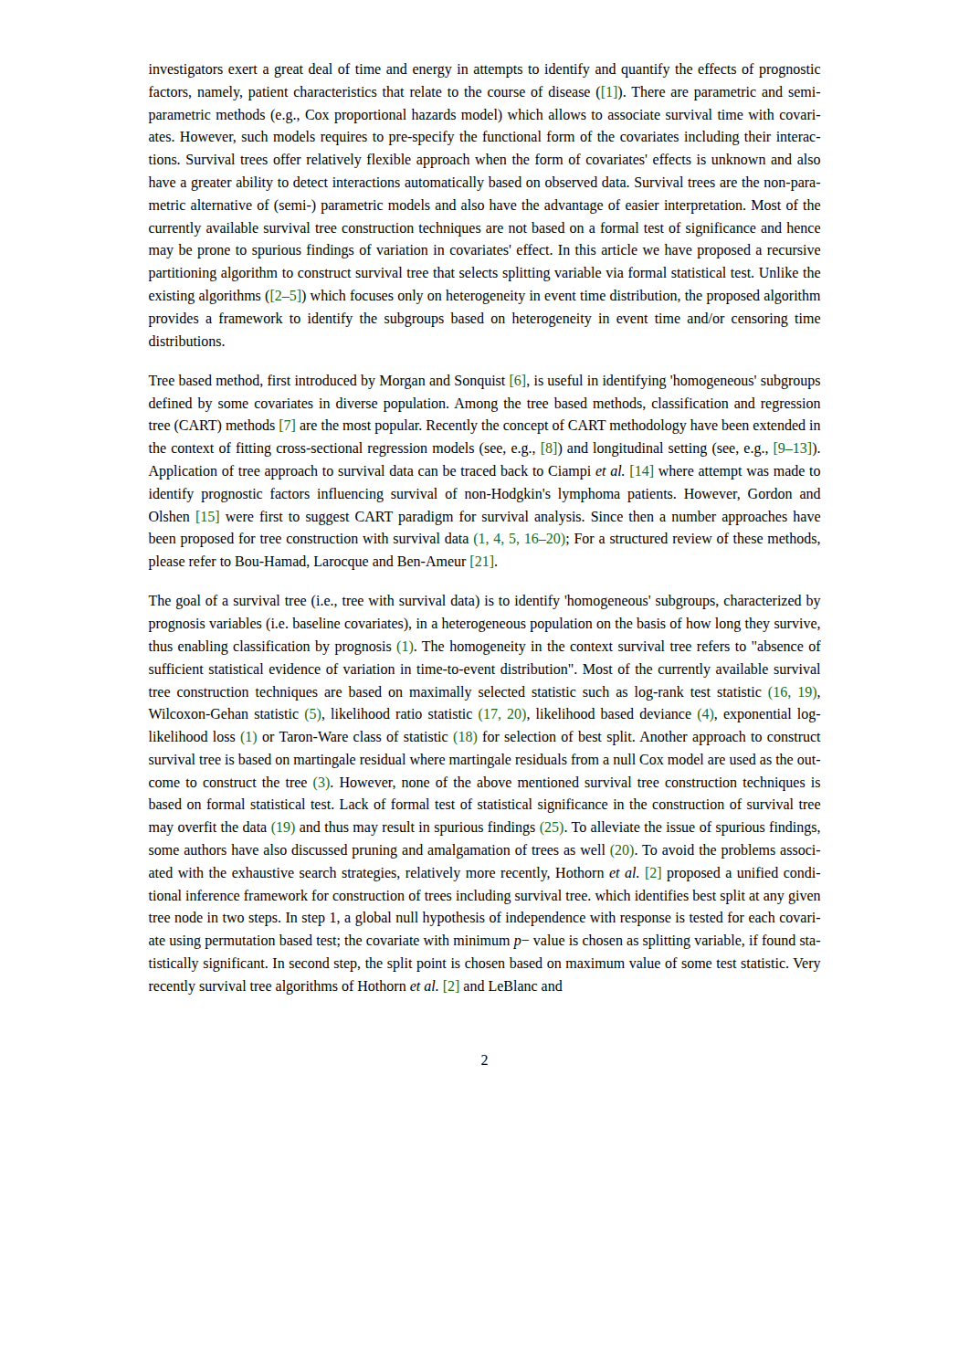investigators exert a great deal of time and energy in attempts to identify and quantify the effects of prognostic factors, namely, patient characteristics that relate to the course of disease ([1]). There are parametric and semi-parametric methods (e.g., Cox proportional hazards model) which allows to associate survival time with covariates. However, such models requires to pre-specify the functional form of the covariates including their interactions. Survival trees offer relatively flexible approach when the form of covariates' effects is unknown and also have a greater ability to detect interactions automatically based on observed data. Survival trees are the non-parametric alternative of (semi-) parametric models and also have the advantage of easier interpretation. Most of the currently available survival tree construction techniques are not based on a formal test of significance and hence may be prone to spurious findings of variation in covariates' effect. In this article we have proposed a recursive partitioning algorithm to construct survival tree that selects splitting variable via formal statistical test. Unlike the existing algorithms ([2–5]) which focuses only on heterogeneity in event time distribution, the proposed algorithm provides a framework to identify the subgroups based on heterogeneity in event time and/or censoring time distributions.
Tree based method, first introduced by Morgan and Sonquist [6], is useful in identifying 'homogeneous' subgroups defined by some covariates in diverse population. Among the tree based methods, classification and regression tree (CART) methods [7] are the most popular. Recently the concept of CART methodology have been extended in the context of fitting cross-sectional regression models (see, e.g., [8]) and longitudinal setting (see, e.g., [9–13]). Application of tree approach to survival data can be traced back to Ciampi et al. [14] where attempt was made to identify prognostic factors influencing survival of non-Hodgkin's lymphoma patients. However, Gordon and Olshen [15] were first to suggest CART paradigm for survival analysis. Since then a number approaches have been proposed for tree construction with survival data (1, 4, 5, 16–20); For a structured review of these methods, please refer to Bou-Hamad, Larocque and Ben-Ameur [21].
The goal of a survival tree (i.e., tree with survival data) is to identify 'homogeneous' subgroups, characterized by prognosis variables (i.e. baseline covariates), in a heterogeneous population on the basis of how long they survive, thus enabling classification by prognosis (1). The homogeneity in the context survival tree refers to "absence of sufficient statistical evidence of variation in time-to-event distribution". Most of the currently available survival tree construction techniques are based on maximally selected statistic such as log-rank test statistic (16, 19), Wilcoxon-Gehan statistic (5), likelihood ratio statistic (17, 20), likelihood based deviance (4), exponential log-likelihood loss (1) or Taron-Ware class of statistic (18) for selection of best split. Another approach to construct survival tree is based on martingale residual where martingale residuals from a null Cox model are used as the outcome to construct the tree (3). However, none of the above mentioned survival tree construction techniques is based on formal statistical test. Lack of formal test of statistical significance in the construction of survival tree may overfit the data (19) and thus may result in spurious findings (25). To alleviate the issue of spurious findings, some authors have also discussed pruning and amalgamation of trees as well (20). To avoid the problems associated with the exhaustive search strategies, relatively more recently, Hothorn et al. [2] proposed a unified conditional inference framework for construction of trees including survival tree. which identifies best split at any given tree node in two steps. In step 1, a global null hypothesis of independence with response is tested for each covariate using permutation based test; the covariate with minimum p− value is chosen as splitting variable, if found statistically significant. In second step, the split point is chosen based on maximum value of some test statistic. Very recently survival tree algorithms of Hothorn et al. [2] and LeBlanc and
2